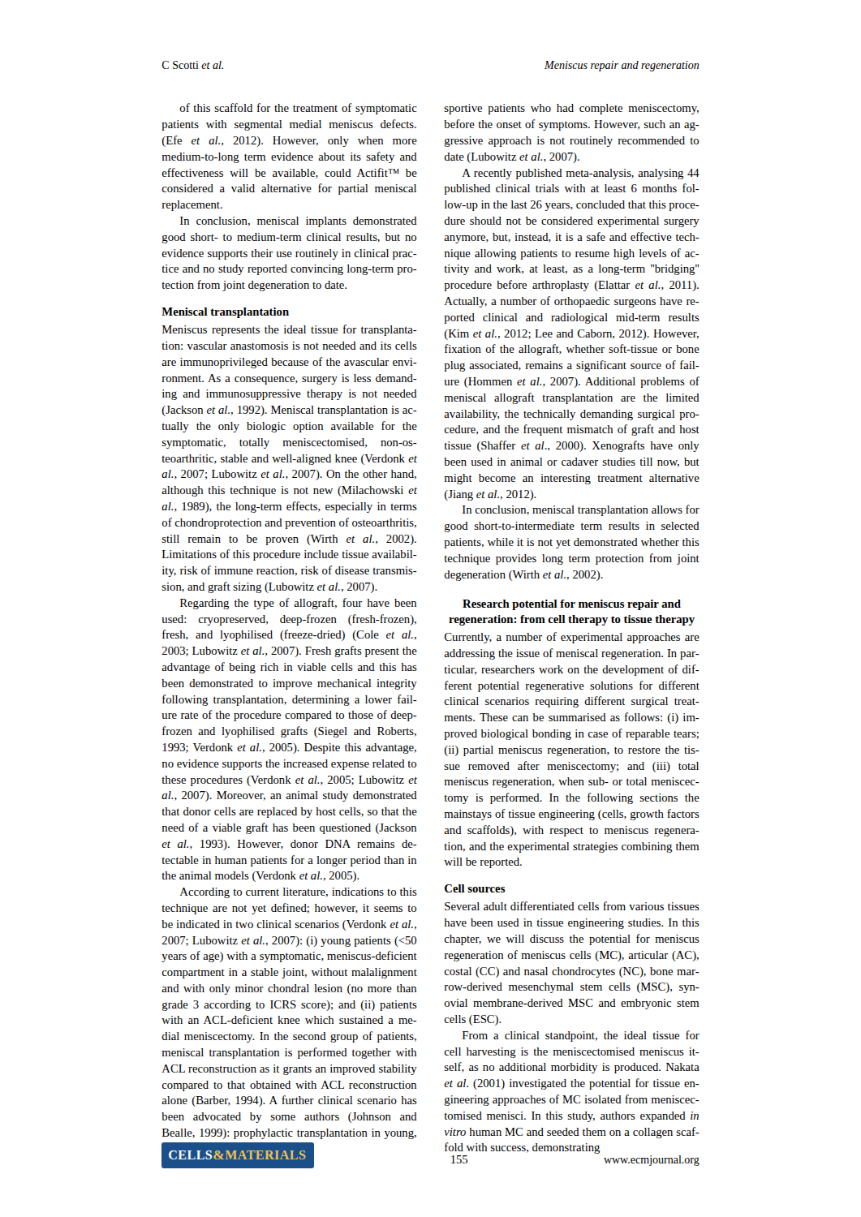C Scotti et al.
Meniscus repair and regeneration
of this scaffold for the treatment of symptomatic patients with segmental medial meniscus defects. (Efe et al., 2012). However, only when more medium-to-long term evidence about its safety and effectiveness will be available, could Actifit™ be considered a valid alternative for partial meniscal replacement.
In conclusion, meniscal implants demonstrated good short- to medium-term clinical results, but no evidence supports their use routinely in clinical practice and no study reported convincing long-term protection from joint degeneration to date.
Meniscal transplantation
Meniscus represents the ideal tissue for transplantation: vascular anastomosis is not needed and its cells are immunoprivileged because of the avascular environment. As a consequence, surgery is less demanding and immunosuppressive therapy is not needed (Jackson et al., 1992). Meniscal transplantation is actually the only biologic option available for the symptomatic, totally meniscectomised, non-osteoarthritic, stable and well-aligned knee (Verdonk et al., 2007; Lubowitz et al., 2007). On the other hand, although this technique is not new (Milachowski et al., 1989), the long-term effects, especially in terms of chondroprotection and prevention of osteoarthritis, still remain to be proven (Wirth et al., 2002). Limitations of this procedure include tissue availability, risk of immune reaction, risk of disease transmission, and graft sizing (Lubowitz et al., 2007).
Regarding the type of allograft, four have been used: cryopreserved, deep-frozen (fresh-frozen), fresh, and lyophilised (freeze-dried) (Cole et al., 2003; Lubowitz et al., 2007). Fresh grafts present the advantage of being rich in viable cells and this has been demonstrated to improve mechanical integrity following transplantation, determining a lower failure rate of the procedure compared to those of deep-frozen and lyophilised grafts (Siegel and Roberts, 1993; Verdonk et al., 2005). Despite this advantage, no evidence supports the increased expense related to these procedures (Verdonk et al., 2005; Lubowitz et al., 2007). Moreover, an animal study demonstrated that donor cells are replaced by host cells, so that the need of a viable graft has been questioned (Jackson et al., 1993). However, donor DNA remains detectable in human patients for a longer period than in the animal models (Verdonk et al., 2005).
According to current literature, indications to this technique are not yet defined; however, it seems to be indicated in two clinical scenarios (Verdonk et al., 2007; Lubowitz et al., 2007): (i) young patients (<50 years of age) with a symptomatic, meniscus-deficient compartment in a stable joint, without malalignment and with only minor chondral lesion (no more than grade 3 according to ICRS score); and (ii) patients with an ACL-deficient knee which sustained a medial meniscectomy. In the second group of patients, meniscal transplantation is performed together with ACL reconstruction as it grants an improved stability compared to that obtained with ACL reconstruction alone (Barber, 1994). A further clinical scenario has been advocated by some authors (Johnson and Bealle, 1999): prophylactic transplantation in young, sportive patients who had complete meniscectomy, before the onset of symptoms. However, such an aggressive approach is not routinely recommended to date (Lubowitz et al., 2007).
A recently published meta-analysis, analysing 44 published clinical trials with at least 6 months follow-up in the last 26 years, concluded that this procedure should not be considered experimental surgery anymore, but, instead, it is a safe and effective technique allowing patients to resume high levels of activity and work, at least, as a long-term ''bridging'' procedure before arthroplasty (Elattar et al., 2011). Actually, a number of orthopaedic surgeons have reported clinical and radiological mid-term results (Kim et al., 2012; Lee and Caborn, 2012). However, fixation of the allograft, whether soft-tissue or bone plug associated, remains a significant source of failure (Hommen et al., 2007). Additional problems of meniscal allograft transplantation are the limited availability, the technically demanding surgical procedure, and the frequent mismatch of graft and host tissue (Shaffer et al., 2000). Xenografts have only been used in animal or cadaver studies till now, but might become an interesting treatment alternative (Jiang et al., 2012).
In conclusion, meniscal transplantation allows for good short-to-intermediate term results in selected patients, while it is not yet demonstrated whether this technique provides long term protection from joint degeneration (Wirth et al., 2002).
Research potential for meniscus repair and
regeneration: from cell therapy to tissue therapy
Currently, a number of experimental approaches are addressing the issue of meniscal regeneration. In particular, researchers work on the development of different potential regenerative solutions for different clinical scenarios requiring different surgical treatments. These can be summarised as follows: (i) improved biological bonding in case of reparable tears; (ii) partial meniscus regeneration, to restore the tissue removed after meniscectomy; and (iii) total meniscus regeneration, when sub- or total meniscectomy is performed. In the following sections the mainstays of tissue engineering (cells, growth factors and scaffolds), with respect to meniscus regeneration, and the experimental strategies combining them will be reported.
Cell sources
Several adult differentiated cells from various tissues have been used in tissue engineering studies. In this chapter, we will discuss the potential for meniscus regeneration of meniscus cells (MC), articular (AC), costal (CC) and nasal chondrocytes (NC), bone marrow-derived mesenchymal stem cells (MSC), synovial membrane-derived MSC and embryonic stem cells (ESC).
From a clinical standpoint, the ideal tissue for cell harvesting is the meniscectomised meniscus itself, as no additional morbidity is produced. Nakata et al. (2001) investigated the potential for tissue engineering approaches of MC isolated from meniscectomised menisci. In this study, authors expanded in vitro human MC and seeded them on a collagen scaffold with success, demonstrating
CELLS&MATERIALS
155
www.ecmjournal.org